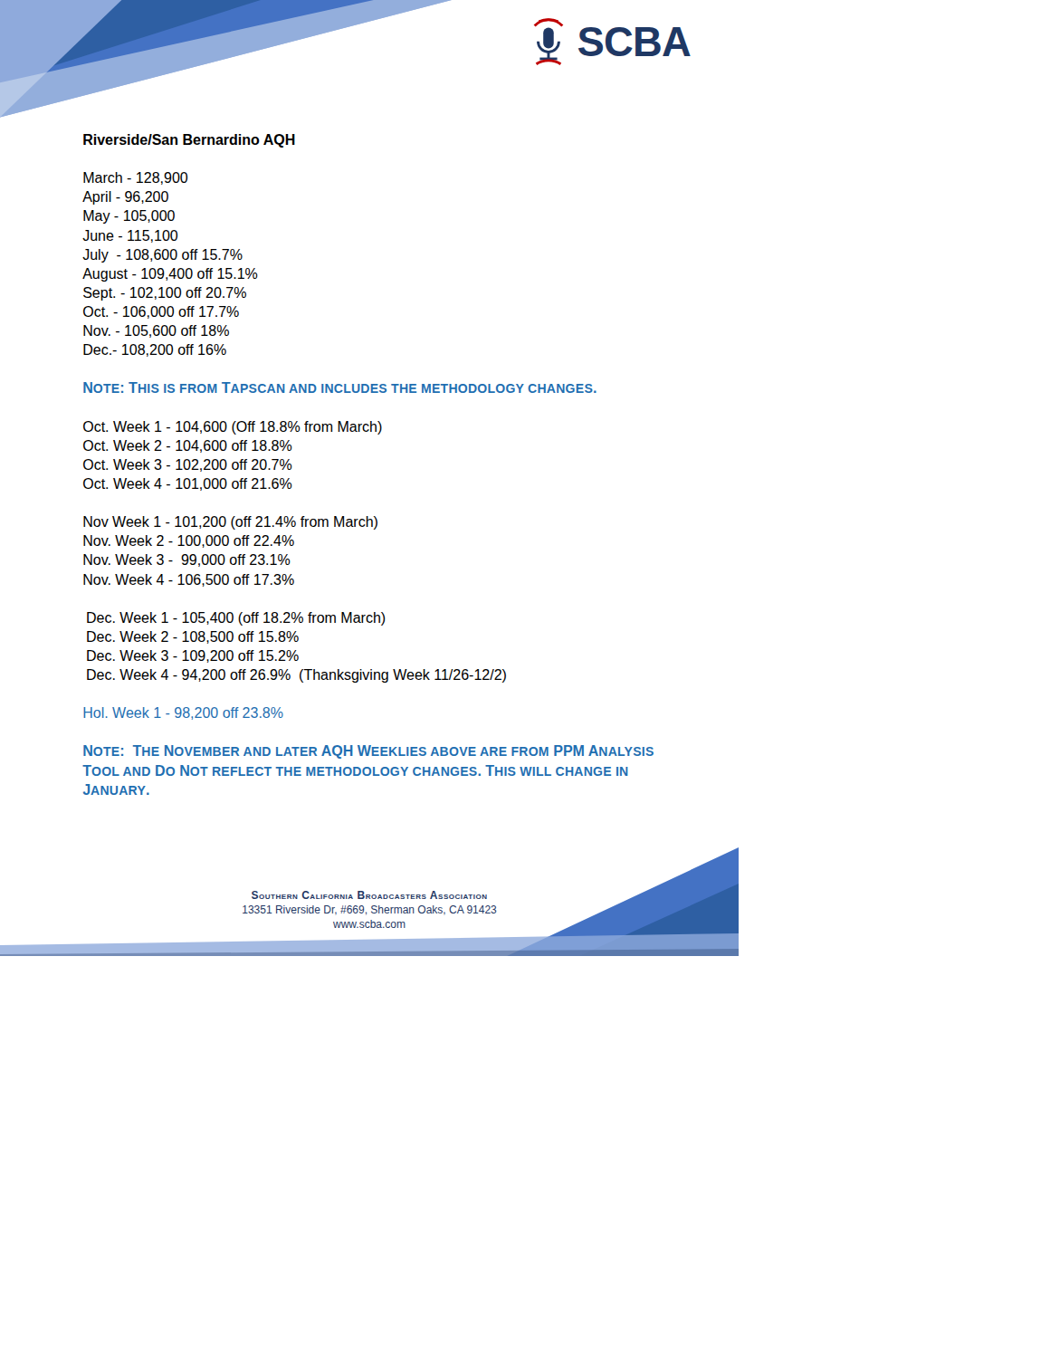SCBA
Riverside/San Bernardino AQH
March - 128,900
April - 96,200
May - 105,000
June - 115,100
July - 108,600 off 15.7%
August - 109,400 off 15.1%
Sept. - 102,100 off 20.7%
Oct. - 106,000 off 17.7%
Nov. - 105,600 off 18%
Dec.- 108,200 off 16%
NOTE: THIS IS FROM TAPSCAN AND INCLUDES THE METHODOLOGY CHANGES.
Oct. Week 1 - 104,600 (Off 18.8% from March)
Oct. Week 2 - 104,600 off 18.8%
Oct. Week 3 - 102,200 off 20.7%
Oct. Week 4 - 101,000 off 21.6%
Nov Week 1 - 101,200 (off 21.4% from March)
Nov. Week 2 - 100,000 off 22.4%
Nov. Week 3 - 99,000 off 23.1%
Nov. Week 4 - 106,500 off 17.3%
Dec. Week 1 - 105,400 (off 18.2% from March)
Dec. Week 2 - 108,500 off 15.8%
Dec. Week 3 - 109,200 off 15.2%
Dec. Week 4 - 94,200 off 26.9% (Thanksgiving Week 11/26-12/2)
Hol. Week 1 - 98,200 off 23.8%
NOTE: THE NOVEMBER AND LATER AQH WEEKLIES ABOVE ARE FROM PPM ANALYSIS TOOL AND DO NOT REFLECT THE METHODOLOGY CHANGES. THIS WILL CHANGE IN JANUARY.
Southern California Broadcasters Association
13351 Riverside Dr, #669, Sherman Oaks, CA 91423
www.scba.com